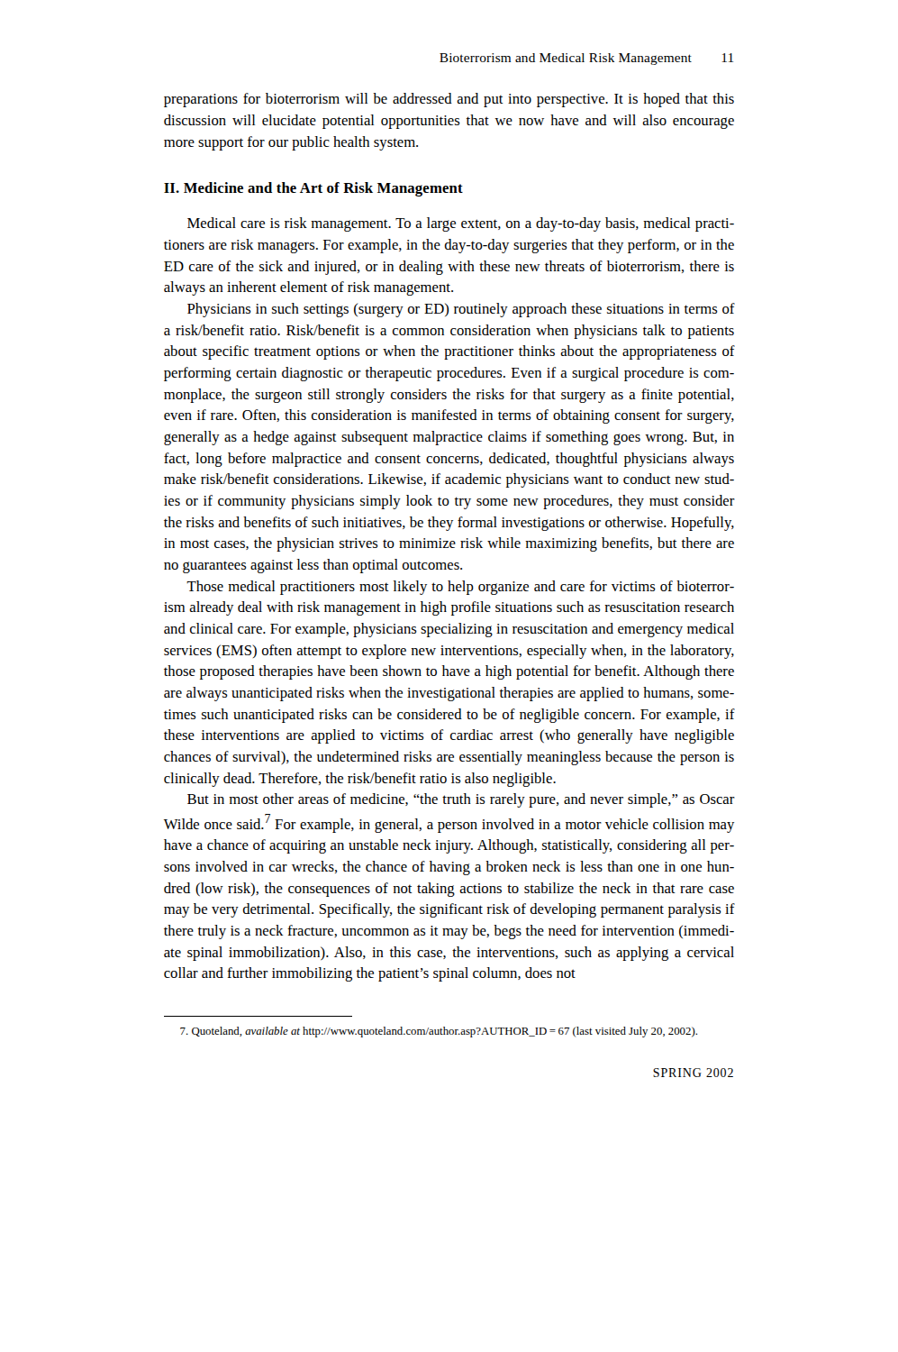Bioterrorism and Medical Risk Management11
preparations for bioterrorism will be addressed and put into perspective. It is hoped that this discussion will elucidate potential opportunities that we now have and will also encourage more support for our public health system.
II. Medicine and the Art of Risk Management
Medical care is risk management. To a large extent, on a day-to-day basis, medical practitioners are risk managers. For example, in the day-to-day surgeries that they perform, or in the ED care of the sick and injured, or in dealing with these new threats of bioterrorism, there is always an inherent element of risk management.
Physicians in such settings (surgery or ED) routinely approach these situations in terms of a risk/benefit ratio. Risk/benefit is a common consideration when physicians talk to patients about specific treatment options or when the practitioner thinks about the appropriateness of performing certain diagnostic or therapeutic procedures. Even if a surgical procedure is commonplace, the surgeon still strongly considers the risks for that surgery as a finite potential, even if rare. Often, this consideration is manifested in terms of obtaining consent for surgery, generally as a hedge against subsequent malpractice claims if something goes wrong. But, in fact, long before malpractice and consent concerns, dedicated, thoughtful physicians always make risk/benefit considerations. Likewise, if academic physicians want to conduct new studies or if community physicians simply look to try some new procedures, they must consider the risks and benefits of such initiatives, be they formal investigations or otherwise. Hopefully, in most cases, the physician strives to minimize risk while maximizing benefits, but there are no guarantees against less than optimal outcomes.
Those medical practitioners most likely to help organize and care for victims of bioterrorism already deal with risk management in high profile situations such as resuscitation research and clinical care. For example, physicians specializing in resuscitation and emergency medical services (EMS) often attempt to explore new interventions, especially when, in the laboratory, those proposed therapies have been shown to have a high potential for benefit. Although there are always unanticipated risks when the investigational therapies are applied to humans, sometimes such unanticipated risks can be considered to be of negligible concern. For example, if these interventions are applied to victims of cardiac arrest (who generally have negligible chances of survival), the undetermined risks are essentially meaningless because the person is clinically dead. Therefore, the risk/benefit ratio is also negligible.
But in most other areas of medicine, “the truth is rarely pure, and never simple,” as Oscar Wilde once said.7 For example, in general, a person involved in a motor vehicle collision may have a chance of acquiring an unstable neck injury. Although, statistically, considering all persons involved in car wrecks, the chance of having a broken neck is less than one in one hundred (low risk), the consequences of not taking actions to stabilize the neck in that rare case may be very detrimental. Specifically, the significant risk of developing permanent paralysis if there truly is a neck fracture, uncommon as it may be, begs the need for intervention (immediate spinal immobilization). Also, in this case, the interventions, such as applying a cervical collar and further immobilizing the patient’s spinal column, does not
7. Quoteland, available at http://www.quoteland.com/author.asp?AUTHOR_ID = 67 (last visited July 20, 2002).
SPRING 2002